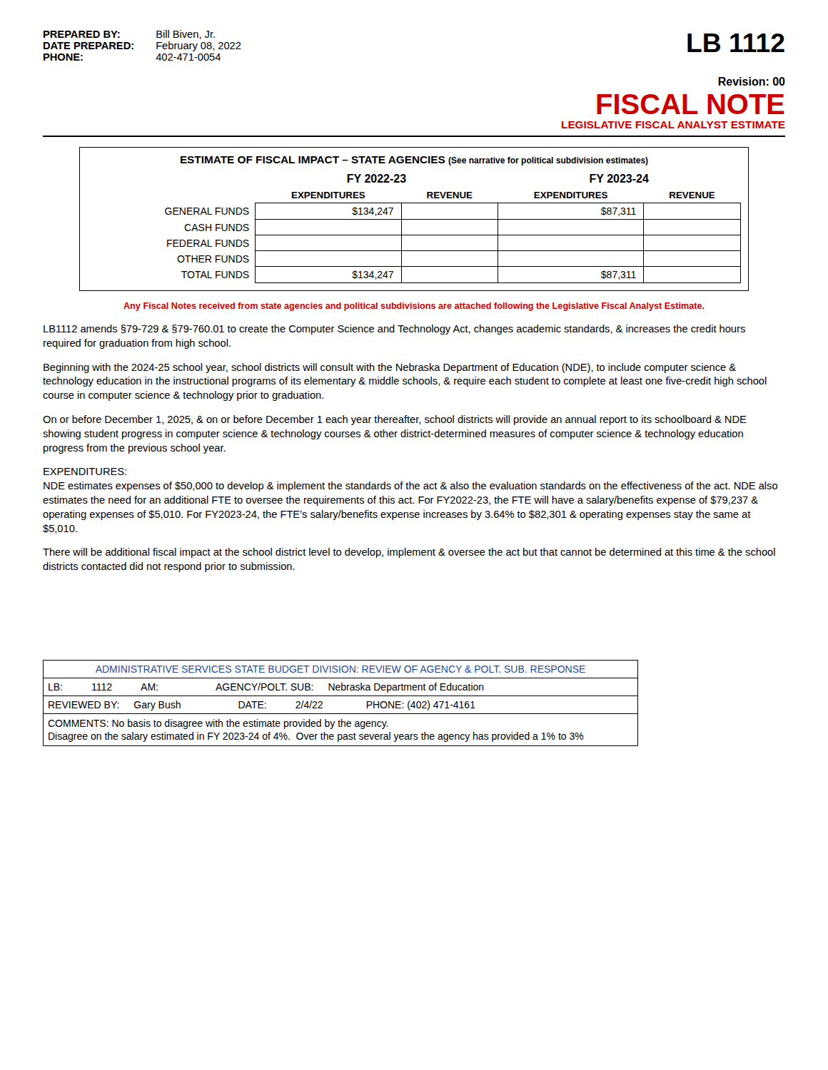| / PREPARED BY: / Bill Biven, Jr. / / DATE PREPARED: / February 08, 2022 / / PHONE: / 402-471-0054 / | LB 1112 |
Revision: 00
FISCAL NOTE
LEGISLATIVE FISCAL ANALYST ESTIMATE
ESTIMATE OF FISCAL IMPACT – STATE AGENCIES (See narrative for political subdivision estimates)
| | FY 2022-23 | FY 2023-24 |
| | EXPENDITURES | REVENUE | EXPENDITURES | REVENUE |
| GENERAL FUNDS | $134,247 | | $87,311 | |
| CASH FUNDS | | | | |
| FEDERAL FUNDS | | | | |
| OTHER FUNDS | | | | |
| TOTAL FUNDS | $134,247 | | $87,311 | |
Any Fiscal Notes received from state agencies and political subdivisions are attached following the Legislative Fiscal Analyst Estimate.
LB1112 amends §79-729 & §79-760.01 to create the Computer Science and Technology Act, changes academic standards, & increases the credit hours required for graduation from high school.
Beginning with the 2024-25 school year, school districts will consult with the Nebraska Department of Education (NDE), to include computer science & technology education in the instructional programs of its elementary & middle schools, & require each student to complete at least one five-credit high school course in computer science & technology prior to graduation.
On or before December 1, 2025, & on or before December 1 each year thereafter, school districts will provide an annual report to its schoolboard & NDE showing student progress in computer science & technology courses & other district-determined measures of computer science & technology education progress from the previous school year.
EXPENDITURES:
NDE estimates expenses of $50,000 to develop & implement the standards of the act & also the evaluation standards on the effectiveness of the act. NDE also estimates the need for an additional FTE to oversee the requirements of this act. For FY2022-23, the FTE will have a salary/benefits expense of $79,237 & operating expenses of $5,010. For FY2023-24, the FTE’s salary/benefits expense increases by 3.64% to $82,301 & operating expenses stay the same at $5,010.
There will be additional fiscal impact at the school district level to develop, implement & oversee the act but that cannot be determined at this time & the school districts contacted did not respond prior to submission.
ADMINISTRATIVE SERVICES STATE BUDGET DIVISION: REVIEW OF AGENCY & POLT. SUB. RESPONSE
LB: 1112 AM: AGENCY/POLT. SUB: Nebraska Department of Education
REVIEWED BY: Gary Bush DATE: 2/4/22 PHONE: (402) 471-4161
COMMENTS: No basis to disagree with the estimate provided by the agency.
Disagree on the salary estimated in FY 2023-24 of 4%. Over the past several years the agency has provided a 1% to 3%